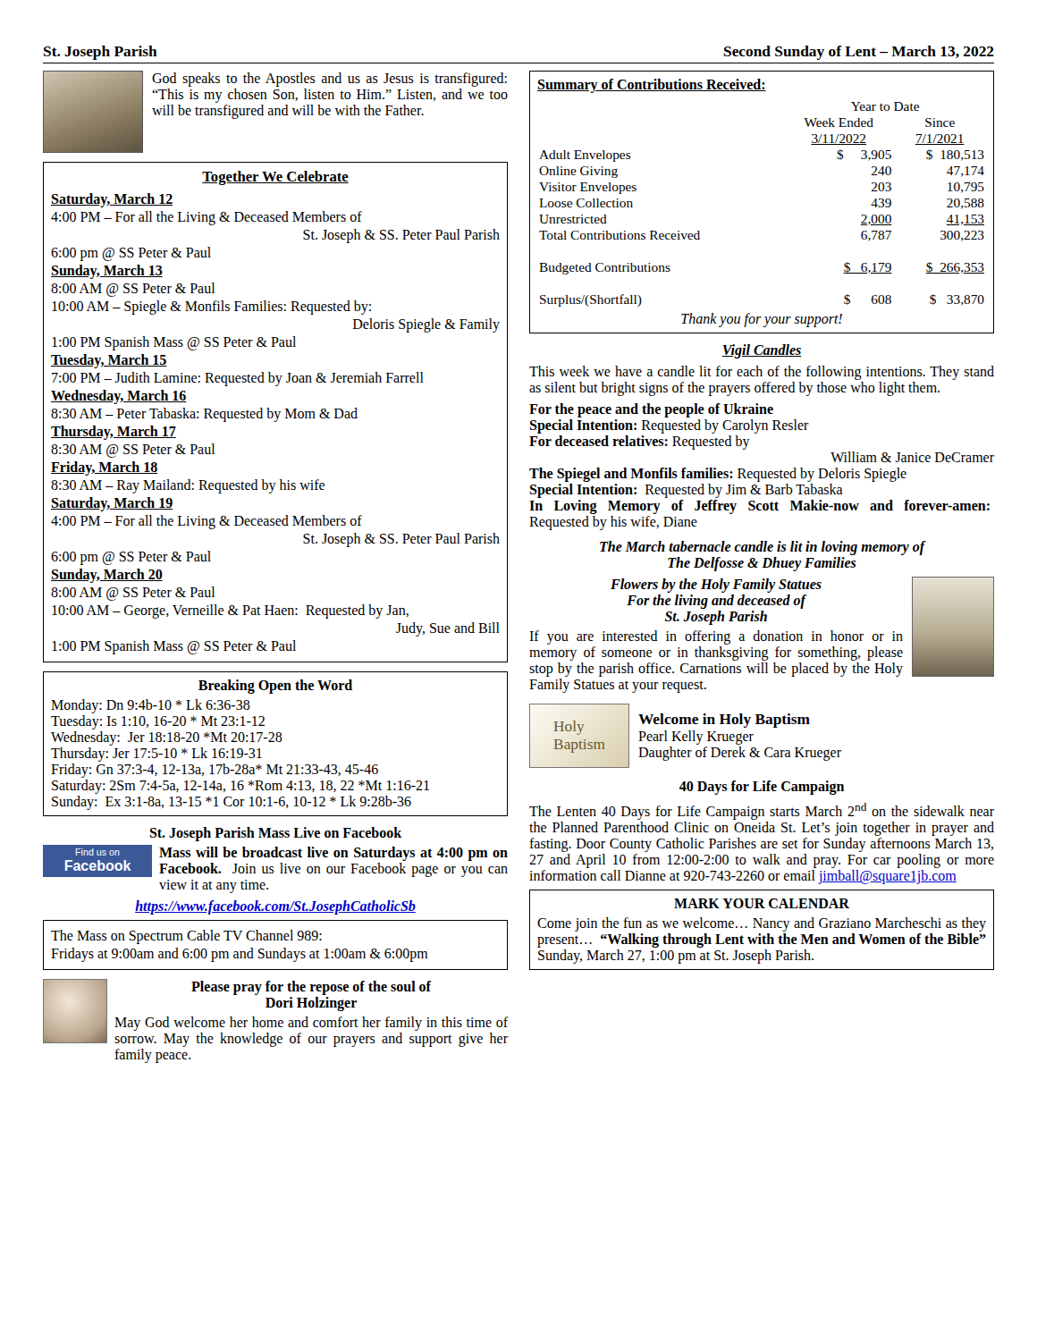St. Joseph Parish
Second Sunday of Lent – March 13, 2022
God speaks to the Apostles and us as Jesus is transfigured: “This is my chosen Son, listen to Him.” Listen, and we too will be transfigured and will be with the Father.
Together We Celebrate
Saturday, March 12
4:00 PM – For all the Living & Deceased Members of
St. Joseph & SS. Peter Paul Parish
6:00 pm @ SS Peter & Paul
Sunday, March 13
8:00 AM @ SS Peter & Paul
10:00 AM – Spiegle & Monfils Families: Requested by:
Deloris Spiegle & Family
1:00 PM Spanish Mass @ SS Peter & Paul
Tuesday, March 15
7:00 PM – Judith Lamine: Requested by Joan & Jeremiah Farrell
Wednesday, March 16
8:30 AM – Peter Tabaska: Requested by Mom & Dad
Thursday, March 17
8:30 AM @ SS Peter & Paul
Friday, March 18
8:30 AM – Ray Mailand: Requested by his wife
Saturday, March 19
4:00 PM – For all the Living & Deceased Members of
St. Joseph & SS. Peter Paul Parish
6:00 pm @ SS Peter & Paul
Sunday, March 20
8:00 AM @ SS Peter & Paul
10:00 AM – George, Verneille & Pat Haen: Requested by Jan,
Judy, Sue and Bill
1:00 PM Spanish Mass @ SS Peter & Paul
Breaking Open the Word
Monday: Dn 9:4b-10 * Lk 6:36-38
Tuesday: Is 1:10, 16-20 * Mt 23:1-12
Wednesday: Jer 18:18-20 *Mt 20:17-28
Thursday: Jer 17:5-10 * Lk 16:19-31
Friday: Gn 37:3-4, 12-13a, 17b-28a* Mt 21:33-43, 45-46
Saturday: 2Sm 7:4-5a, 12-14a, 16 *Rom 4:13, 18, 22 *Mt 1:16-21
Sunday: Ex 3:1-8a, 13-15 *1 Cor 10:1-6, 10-12 * Lk 9:28b-36
St. Joseph Parish Mass Live on Facebook
Find us on Facebook
Mass will be broadcast live on Saturdays at 4:00 pm on Facebook. Join us live on our Facebook page or you can view it at any time.
https://www.facebook.com/St.JosephCatholicSb
The Mass on Spectrum Cable TV Channel 989:
Fridays at 9:00am and 6:00 pm and Sundays at 1:00am & 6:00pm
Please pray for the repose of the soul of
Dori Holzinger
May God welcome her home and comfort her family in this time of sorrow. May the knowledge of our prayers and support give her family peace.
Summary of Contributions Received:
| | Year to Date |
| | Week Ended | Since |
| | 3/11/2022 | 7/1/2021 |
| Adult Envelopes | $ 3,905 | $ 180,513 |
| Online Giving | 240 | 47,174 |
| Visitor Envelopes | 203 | 10,795 |
| Loose Collection | 439 | 20,588 |
| Unrestricted | 2,000 | 41,153 |
| Total Contributions Received | 6,787 | 300,223 |
| Budgeted Contributions | $ 6,179 | $ 266,353 |
| Surplus/(Shortfall) | $ 608 | $ 33,870 |
Thank you for your support!
Vigil Candles
This week we have a candle lit for each of the following intentions. They stand as silent but bright signs of the prayers offered by those who light them.
For the peace and the people of Ukraine
Special Intention: Requested by Carolyn Resler
For deceased relatives: Requested by
William & Janice DeCramer
The Spiegel and Monfils families: Requested by Deloris Spiegle
Special Intention: Requested by Jim & Barb Tabaska
In Loving Memory of Jeffrey Scott Makie-now and forever-amen: Requested by his wife, Diane
The March tabernacle candle is lit in loving memory of
The Delfosse & Dhuey Families
Flowers by the Holy Family Statues
For the living and deceased of
St. Joseph Parish
If you are interested in offering a donation in honor or in memory of someone or in thanksgiving for something, please stop by the parish office. Carnations will be placed by the Holy Family Statues at your request.
Holy
Baptism
Welcome in Holy Baptism
Pearl Kelly Krueger
Daughter of Derek & Cara Krueger
40 Days for Life Campaign
The Lenten 40 Days for Life Campaign starts March 2nd on the sidewalk near the Planned Parenthood Clinic on Oneida St. Let’s join together in prayer and fasting. Door County Catholic Parishes are set for Sunday afternoons March 13, 27 and April 10 from 12:00-2:00 to walk and pray. For car pooling or more information call Dianne at 920-743-2260 or email jimball@square1jb.com
MARK YOUR CALENDAR
Come join the fun as we welcome… Nancy and Graziano Marcheschi as they present… “Walking through Lent with the Men and Women of the Bible” Sunday, March 27, 1:00 pm at St. Joseph Parish.